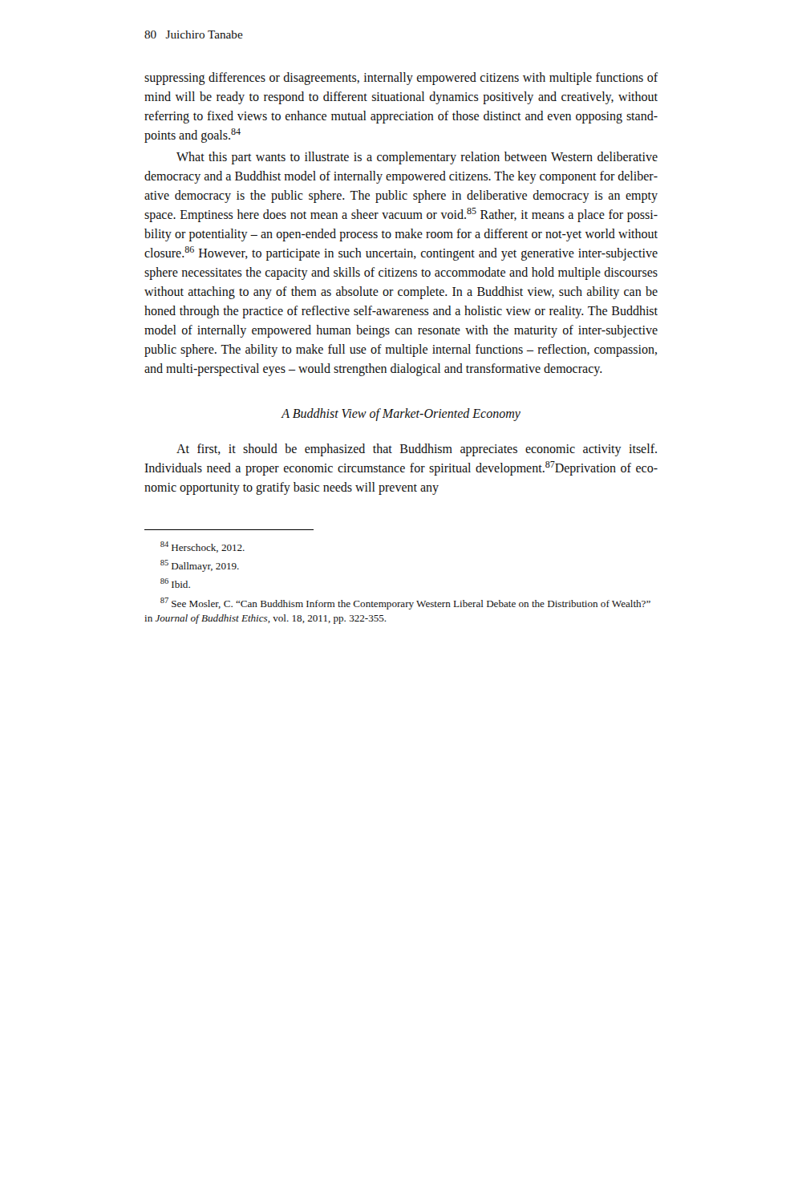80 Juichiro Tanabe
suppressing differences or disagreements, internally empowered citizens with multiple functions of mind will be ready to respond to different situational dynamics positively and creatively, without referring to fixed views to enhance mutual appreciation of those distinct and even opposing standpoints and goals.84
What this part wants to illustrate is a complementary relation between Western deliberative democracy and a Buddhist model of internally empowered citizens. The key component for deliberative democracy is the public sphere. The public sphere in deliberative democracy is an empty space. Emptiness here does not mean a sheer vacuum or void.85 Rather, it means a place for possibility or potentiality – an open-ended process to make room for a different or not-yet world without closure.86 However, to participate in such uncertain, contingent and yet generative inter-subjective sphere necessitates the capacity and skills of citizens to accommodate and hold multiple discourses without attaching to any of them as absolute or complete. In a Buddhist view, such ability can be honed through the practice of reflective self-awareness and a holistic view or reality. The Buddhist model of internally empowered human beings can resonate with the maturity of inter-subjective public sphere. The ability to make full use of multiple internal functions – reflection, compassion, and multi-perspectival eyes – would strengthen dialogical and transformative democracy.
A Buddhist View of Market-Oriented Economy
At first, it should be emphasized that Buddhism appreciates economic activity itself. Individuals need a proper economic circumstance for spiritual development.87Deprivation of economic opportunity to gratify basic needs will prevent any
84 Herschock, 2012.
85 Dallmayr, 2019.
86 Ibid.
87 See Mosler, C. “Can Buddhism Inform the Contemporary Western Liberal Debate on the Distribution of Wealth?” in Journal of Buddhist Ethics, vol. 18, 2011, pp. 322-355.